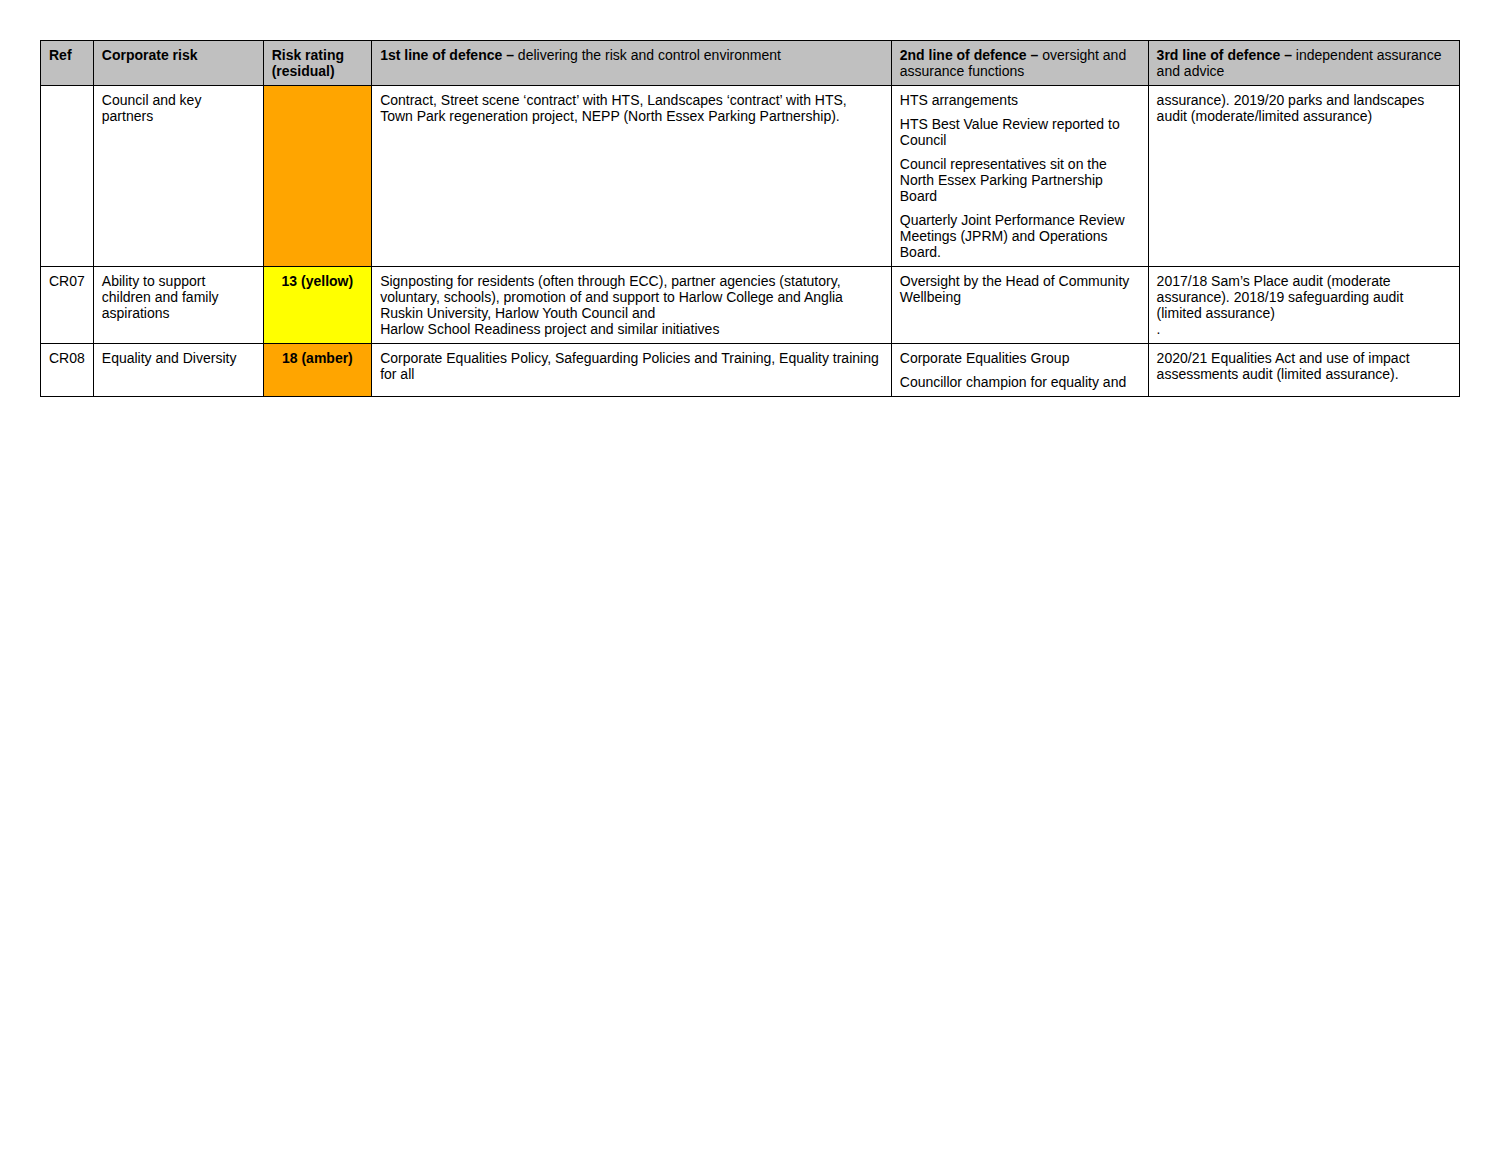| Ref | Corporate risk | Risk rating (residual) | 1st line of defence – delivering the risk and control environment | 2nd line of defence – oversight and assurance functions | 3rd line of defence – independent assurance and advice |
| --- | --- | --- | --- | --- | --- |
| | Council and key partners | | Contract, Street scene ‘contract’ with HTS, Landscapes ‘contract’ with HTS, Town Park regeneration project, NEPP (North Essex Parking Partnership). | HTS arrangements HTS Best Value Review reported to Council Council representatives sit on the North Essex Parking Partnership Board Quarterly Joint Performance Review Meetings (JPRM) and Operations Board. | assurance). 2019/20 parks and landscapes audit (moderate/limited assurance) |
| CR07 | Ability to support children and family aspirations | 13 (yellow) | Signposting for residents (often through ECC), partner agencies (statutory, voluntary, schools), promotion of and support to Harlow College and Anglia Ruskin University, Harlow Youth Council and Harlow School Readiness project and similar initiatives | Oversight by the Head of Community Wellbeing | 2017/18 Sam’s Place audit (moderate assurance). 2018/19 safeguarding audit (limited assurance) . |
| CR08 | Equality and Diversity | 18 (amber) | Corporate Equalities Policy, Safeguarding Policies and Training, Equality training for all | Corporate Equalities Group Councillor champion for equality and | 2020/21 Equalities Act and use of impact assessments audit (limited assurance). |